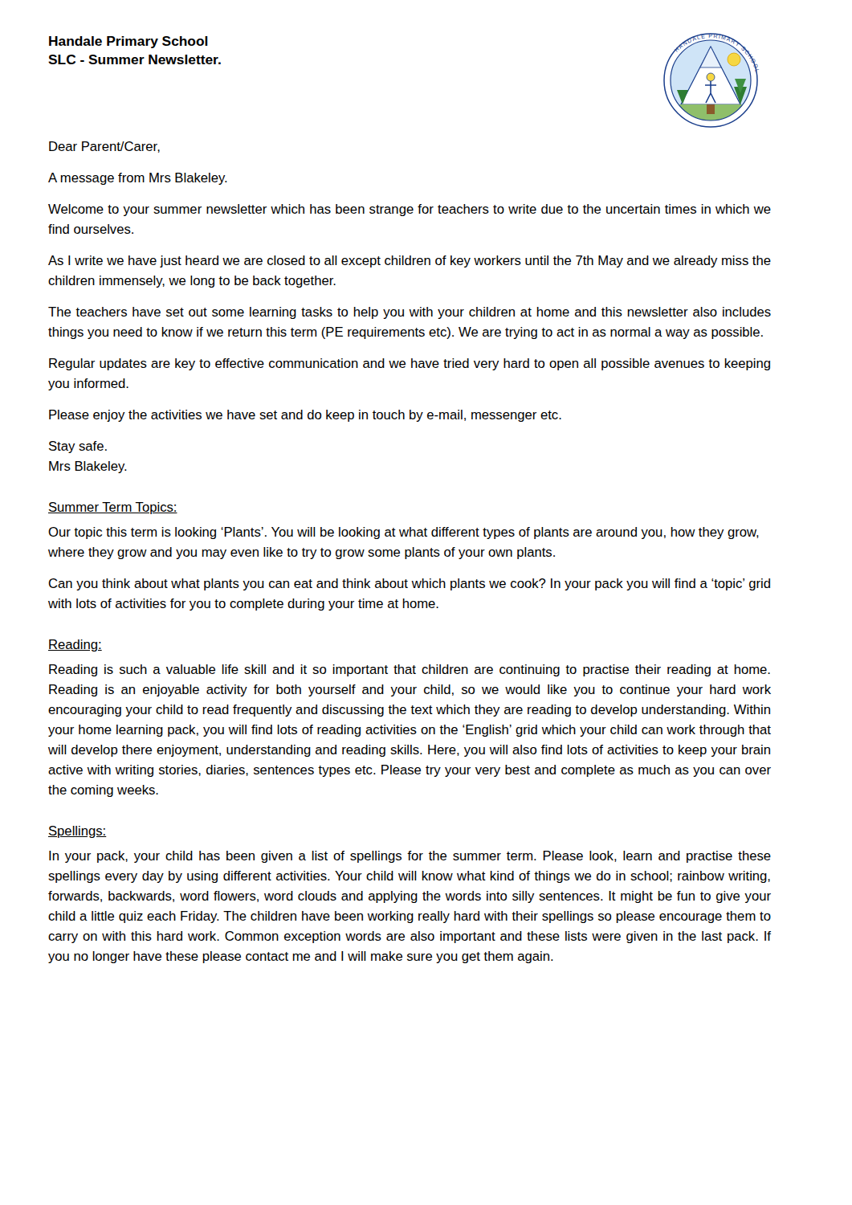Handale Primary School
SLC - Summer Newsletter.
HANDALE PRIMARY SCHOOL
Dear Parent/Carer,
A message from Mrs Blakeley.
Welcome to your summer newsletter which has been strange for teachers to write due to the uncertain times in which we find ourselves.
As I write we have just heard we are closed to all except children of key workers until the 7th May and we already miss the children immensely, we long to be back together.
The teachers have set out some learning tasks to help you with your children at home and this newsletter also includes things you need to know if we return this term (PE requirements etc). We are trying to act in as normal a way as possible.
Regular updates are key to effective communication and we have tried very hard to open all possible avenues to keeping you informed.
Please enjoy the activities we have set and do keep in touch by e-mail, messenger etc.
Stay safe.
Mrs Blakeley.
Summer Term Topics:
Our topic this term is looking ‘Plants’. You will be looking at what different types of plants are around you, how they grow, where they grow and you may even like to try to grow some plants of your own plants.
Can you think about what plants you can eat and think about which plants we cook? In your pack you will find a ‘topic’ grid with lots of activities for you to complete during your time at home.
Reading:
Reading is such a valuable life skill and it so important that children are continuing to practise their reading at home. Reading is an enjoyable activity for both yourself and your child, so we would like you to continue your hard work encouraging your child to read frequently and discussing the text which they are reading to develop understanding. Within your home learning pack, you will find lots of reading activities on the ‘English’ grid which your child can work through that will develop there enjoyment, understanding and reading skills. Here, you will also find lots of activities to keep your brain active with writing stories, diaries, sentences types etc. Please try your very best and complete as much as you can over the coming weeks.
Spellings:
In your pack, your child has been given a list of spellings for the summer term. Please look, learn and practise these spellings every day by using different activities. Your child will know what kind of things we do in school; rainbow writing, forwards, backwards, word flowers, word clouds and applying the words into silly sentences. It might be fun to give your child a little quiz each Friday. The children have been working really hard with their spellings so please encourage them to carry on with this hard work. Common exception words are also important and these lists were given in the last pack. If you no longer have these please contact me and I will make sure you get them again.